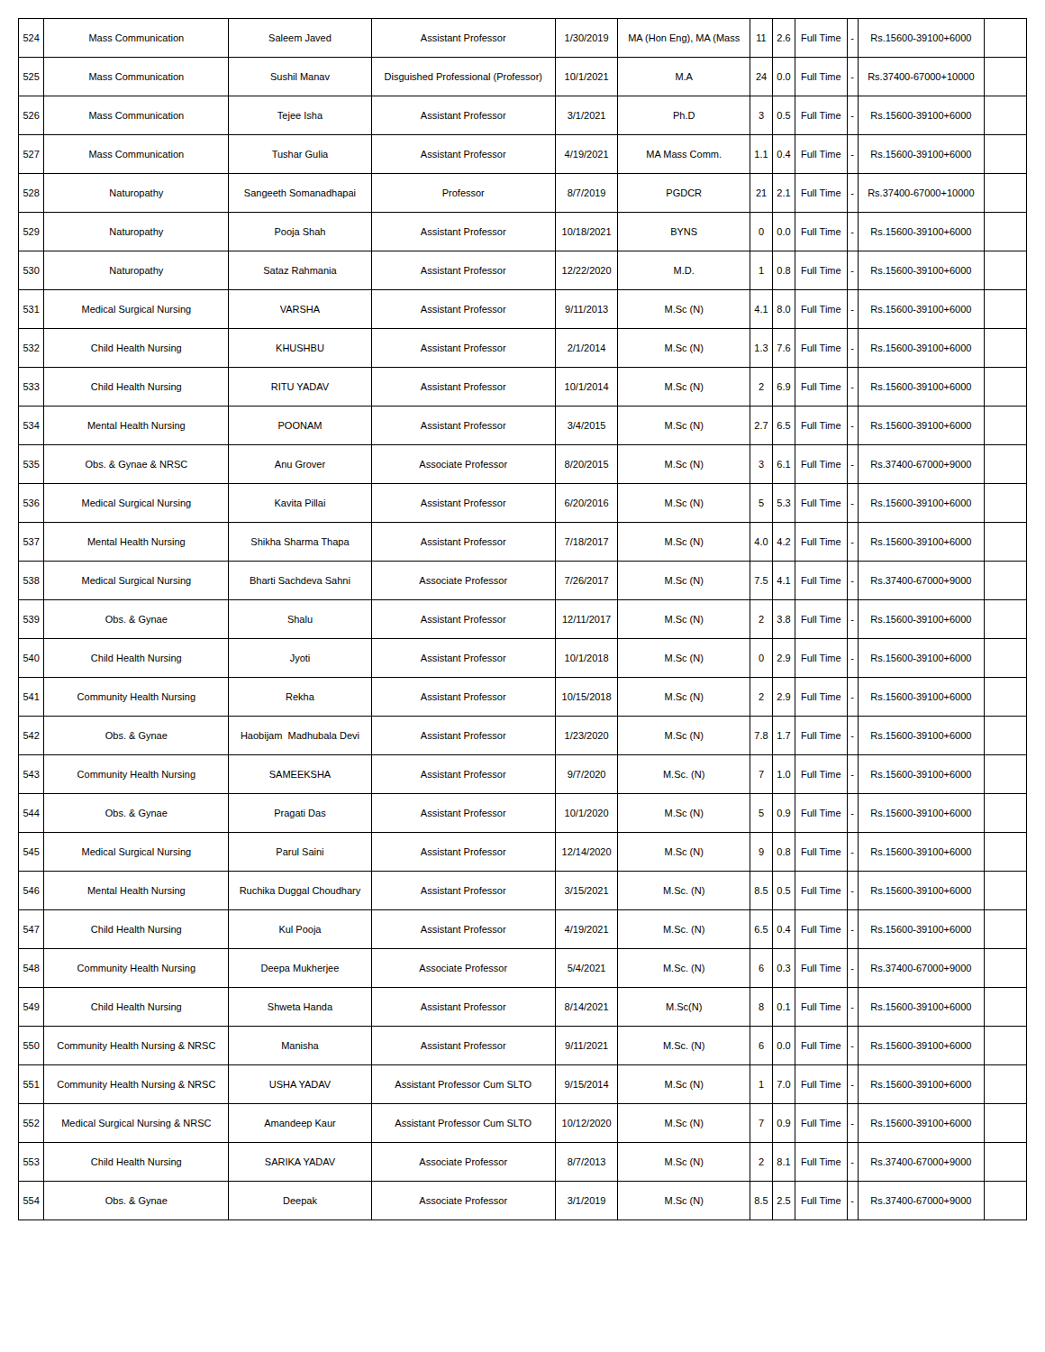| 524 | Mass Communication | Saleem Javed | Assistant Professor | 1/30/2019 | MA (Hon Eng), MA (Mass | 11 | 2.6 | Full Time | - | Rs.15600-39100+6000 | |
| 525 | Mass Communication | Sushil Manav | Disguished Professional (Professor) | 10/1/2021 | M.A | 24 | 0.0 | Full Time | - | Rs.37400-67000+10000 | |
| 526 | Mass Communication | Tejee Isha | Assistant Professor | 3/1/2021 | Ph.D | 3 | 0.5 | Full Time | - | Rs.15600-39100+6000 | |
| 527 | Mass Communication | Tushar Gulia | Assistant Professor | 4/19/2021 | MA Mass Comm. | 1.1 | 0.4 | Full Time | - | Rs.15600-39100+6000 | |
| 528 | Naturopathy | Sangeeth Somanadhapai | Professor | 8/7/2019 | PGDCR | 21 | 2.1 | Full Time | - | Rs.37400-67000+10000 | |
| 529 | Naturopathy | Pooja Shah | Assistant Professor | 10/18/2021 | BYNS | 0 | 0.0 | Full Time | - | Rs.15600-39100+6000 | |
| 530 | Naturopathy | Sataz Rahmania | Assistant Professor | 12/22/2020 | M.D. | 1 | 0.8 | Full Time | - | Rs.15600-39100+6000 | |
| 531 | Medical Surgical Nursing | VARSHA | Assistant Professor | 9/11/2013 | M.Sc (N) | 4.1 | 8.0 | Full Time | - | Rs.15600-39100+6000 | |
| 532 | Child Health Nursing | KHUSHBU | Assistant Professor | 2/1/2014 | M.Sc (N) | 1.3 | 7.6 | Full Time | - | Rs.15600-39100+6000 | |
| 533 | Child Health Nursing | RITU YADAV | Assistant Professor | 10/1/2014 | M.Sc (N) | 2 | 6.9 | Full Time | - | Rs.15600-39100+6000 | |
| 534 | Mental Health Nursing | POONAM | Assistant Professor | 3/4/2015 | M.Sc (N) | 2.7 | 6.5 | Full Time | - | Rs.15600-39100+6000 | |
| 535 | Obs. & Gynae & NRSC | Anu Grover | Associate Professor | 8/20/2015 | M.Sc (N) | 3 | 6.1 | Full Time | - | Rs.37400-67000+9000 | |
| 536 | Medical Surgical Nursing | Kavita Pillai | Assistant Professor | 6/20/2016 | M.Sc (N) | 5 | 5.3 | Full Time | - | Rs.15600-39100+6000 | |
| 537 | Mental Health Nursing | Shikha Sharma Thapa | Assistant Professor | 7/18/2017 | M.Sc (N) | 4.0 | 4.2 | Full Time | - | Rs.15600-39100+6000 | |
| 538 | Medical Surgical Nursing | Bharti Sachdeva Sahni | Associate Professor | 7/26/2017 | M.Sc (N) | 7.5 | 4.1 | Full Time | - | Rs.37400-67000+9000 | |
| 539 | Obs. & Gynae | Shalu | Assistant Professor | 12/11/2017 | M.Sc (N) | 2 | 3.8 | Full Time | - | Rs.15600-39100+6000 | |
| 540 | Child Health Nursing | Jyoti | Assistant Professor | 10/1/2018 | M.Sc (N) | 0 | 2.9 | Full Time | - | Rs.15600-39100+6000 | |
| 541 | Community Health Nursing | Rekha | Assistant Professor | 10/15/2018 | M.Sc (N) | 2 | 2.9 | Full Time | - | Rs.15600-39100+6000 | |
| 542 | Obs. & Gynae | Haobijam Madhubala Devi | Assistant Professor | 1/23/2020 | M.Sc (N) | 7.8 | 1.7 | Full Time | - | Rs.15600-39100+6000 | |
| 543 | Community Health Nursing | SAMEEKSHA | Assistant Professor | 9/7/2020 | M.Sc. (N) | 7 | 1.0 | Full Time | - | Rs.15600-39100+6000 | |
| 544 | Obs. & Gynae | Pragati Das | Assistant Professor | 10/1/2020 | M.Sc (N) | 5 | 0.9 | Full Time | - | Rs.15600-39100+6000 | |
| 545 | Medical Surgical Nursing | Parul Saini | Assistant Professor | 12/14/2020 | M.Sc (N) | 9 | 0.8 | Full Time | - | Rs.15600-39100+6000 | |
| 546 | Mental Health Nursing | Ruchika Duggal Choudhary | Assistant Professor | 3/15/2021 | M.Sc. (N) | 8.5 | 0.5 | Full Time | - | Rs.15600-39100+6000 | |
| 547 | Child Health Nursing | Kul Pooja | Assistant Professor | 4/19/2021 | M.Sc. (N) | 6.5 | 0.4 | Full Time | - | Rs.15600-39100+6000 | |
| 548 | Community Health Nursing | Deepa Mukherjee | Associate Professor | 5/4/2021 | M.Sc. (N) | 6 | 0.3 | Full Time | - | Rs.37400-67000+9000 | |
| 549 | Child Health Nursing | Shweta Handa | Assistant Professor | 8/14/2021 | M.Sc(N) | 8 | 0.1 | Full Time | - | Rs.15600-39100+6000 | |
| 550 | Community Health Nursing & NRSC | Manisha | Assistant Professor | 9/11/2021 | M.Sc. (N) | 6 | 0.0 | Full Time | - | Rs.15600-39100+6000 | |
| 551 | Community Health Nursing & NRSC | USHA YADAV | Assistant Professor Cum SLTO | 9/15/2014 | M.Sc (N) | 1 | 7.0 | Full Time | - | Rs.15600-39100+6000 | |
| 552 | Medical Surgical Nursing & NRSC | Amandeep Kaur | Assistant Professor Cum SLTO | 10/12/2020 | M.Sc (N) | 7 | 0.9 | Full Time | - | Rs.15600-39100+6000 | |
| 553 | Child Health Nursing | SARIKA YADAV | Associate Professor | 8/7/2013 | M.Sc (N) | 2 | 8.1 | Full Time | - | Rs.37400-67000+9000 | |
| 554 | Obs. & Gynae | Deepak | Associate Professor | 3/1/2019 | M.Sc (N) | 8.5 | 2.5 | Full Time | - | Rs.37400-67000+9000 | |